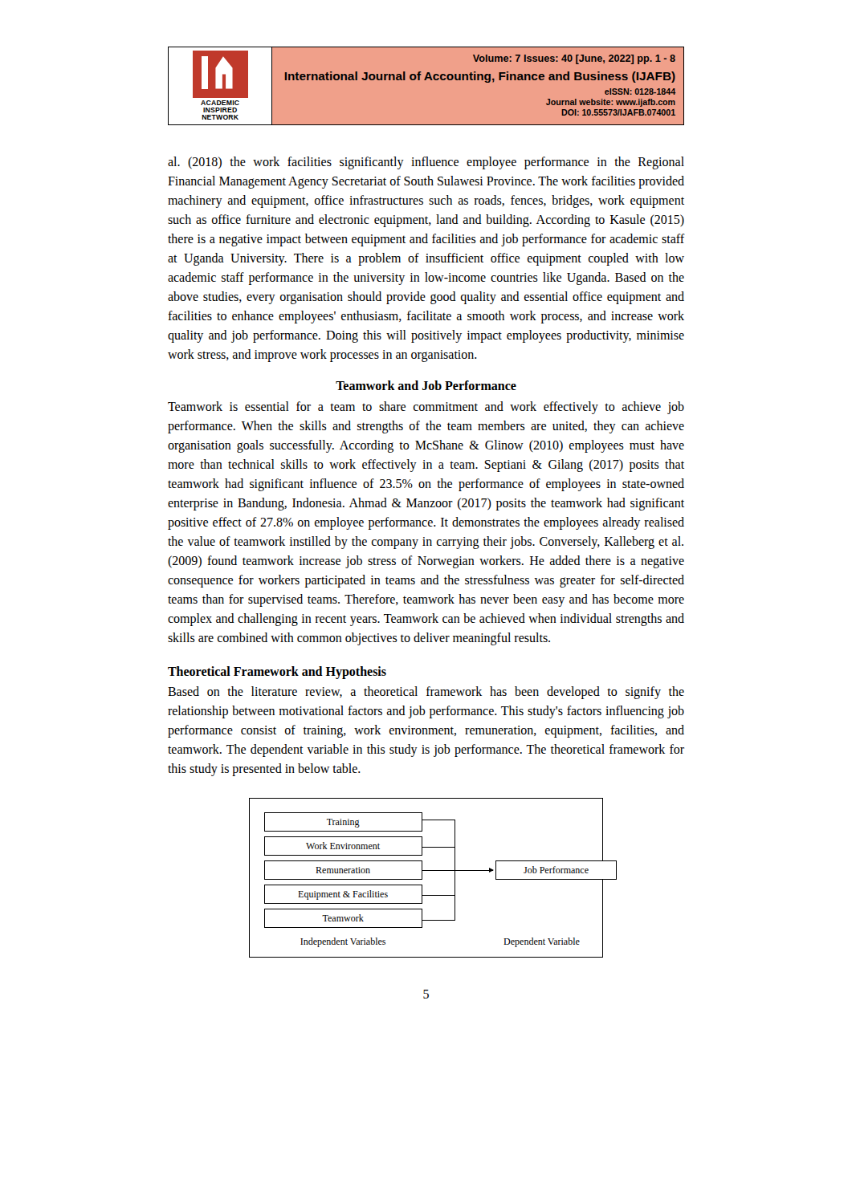ACADEMIC
INSPIRED
NETWORK
Volume: 7 Issues: 40 [June, 2022] pp. 1 - 8
International Journal of Accounting, Finance and Business (IJAFB)
eISSN: 0128-1844
Journal website: www.ijafb.com
DOI: 10.55573/IJAFB.074001
al. (2018) the work facilities significantly influence employee performance in the Regional Financial Management Agency Secretariat of South Sulawesi Province. The work facilities provided machinery and equipment, office infrastructures such as roads, fences, bridges, work equipment such as office furniture and electronic equipment, land and building. According to Kasule (2015) there is a negative impact between equipment and facilities and job performance for academic staff at Uganda University. There is a problem of insufficient office equipment coupled with low academic staff performance in the university in low-income countries like Uganda. Based on the above studies, every organisation should provide good quality and essential office equipment and facilities to enhance employees' enthusiasm, facilitate a smooth work process, and increase work quality and job performance. Doing this will positively impact employees productivity, minimise work stress, and improve work processes in an organisation.
Teamwork and Job Performance
Teamwork is essential for a team to share commitment and work effectively to achieve job performance. When the skills and strengths of the team members are united, they can achieve organisation goals successfully. According to McShane & Glinow (2010) employees must have more than technical skills to work effectively in a team. Septiani & Gilang (2017) posits that teamwork had significant influence of 23.5% on the performance of employees in state-owned enterprise in Bandung, Indonesia. Ahmad & Manzoor (2017) posits the teamwork had significant positive effect of 27.8% on employee performance. It demonstrates the employees already realised the value of teamwork instilled by the company in carrying their jobs. Conversely, Kalleberg et al. (2009) found teamwork increase job stress of Norwegian workers. He added there is a negative consequence for workers participated in teams and the stressfulness was greater for self-directed teams than for supervised teams. Therefore, teamwork has never been easy and has become more complex and challenging in recent years. Teamwork can be achieved when individual strengths and skills are combined with common objectives to deliver meaningful results.
Theoretical Framework and Hypothesis
Based on the literature review, a theoretical framework has been developed to signify the relationship between motivational factors and job performance. This study's factors influencing job performance consist of training, work environment, remuneration, equipment, facilities, and teamwork. The dependent variable in this study is job performance. The theoretical framework for this study is presented in below table.
Training
Work Environment
Remuneration
Equipment & Facilities
Teamwork
Job Performance
Independent Variables
Dependent Variable
5